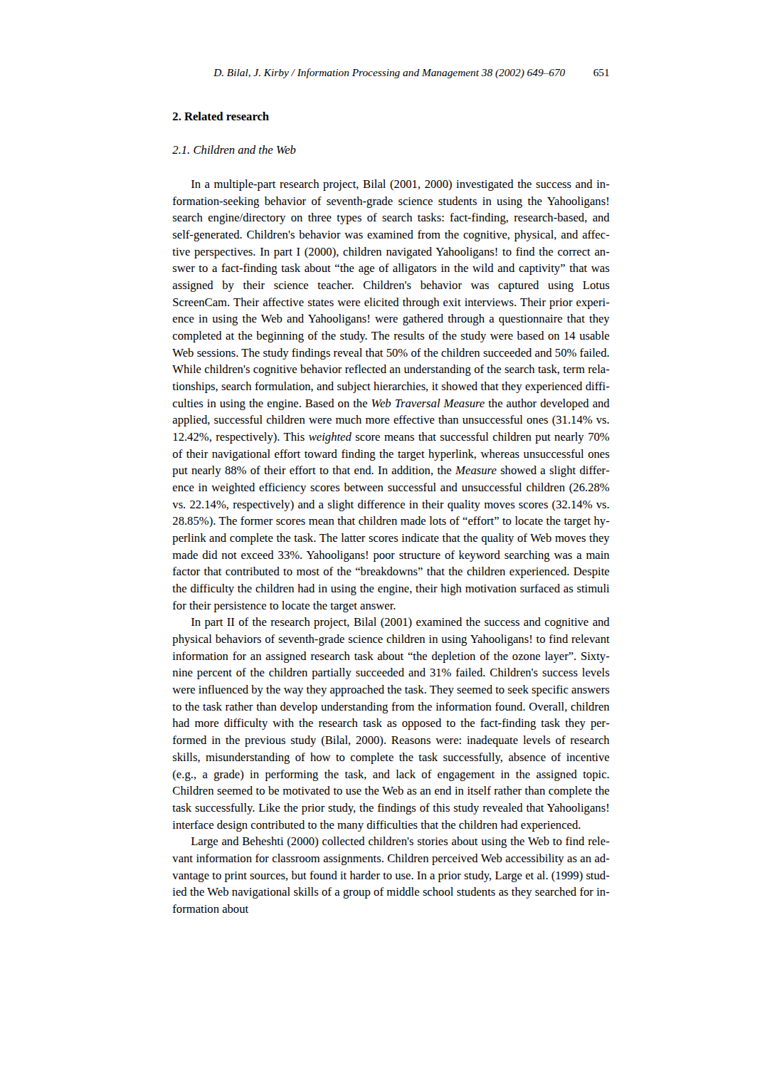D. Bilal, J. Kirby / Information Processing and Management 38 (2002) 649–670 651
2. Related research
2.1. Children and the Web
In a multiple-part research project, Bilal (2001, 2000) investigated the success and information-seeking behavior of seventh-grade science students in using the Yahooligans! search engine/directory on three types of search tasks: fact-finding, research-based, and self-generated. Children's behavior was examined from the cognitive, physical, and affective perspectives. In part I (2000), children navigated Yahooligans! to find the correct answer to a fact-finding task about “the age of alligators in the wild and captivity” that was assigned by their science teacher. Children's behavior was captured using Lotus ScreenCam. Their affective states were elicited through exit interviews. Their prior experience in using the Web and Yahooligans! were gathered through a questionnaire that they completed at the beginning of the study. The results of the study were based on 14 usable Web sessions. The study findings reveal that 50% of the children succeeded and 50% failed. While children's cognitive behavior reflected an understanding of the search task, term relationships, search formulation, and subject hierarchies, it showed that they experienced difficulties in using the engine. Based on the Web Traversal Measure the author developed and applied, successful children were much more effective than unsuccessful ones (31.14% vs. 12.42%, respectively). This weighted score means that successful children put nearly 70% of their navigational effort toward finding the target hyperlink, whereas unsuccessful ones put nearly 88% of their effort to that end. In addition, the Measure showed a slight difference in weighted efficiency scores between successful and unsuccessful children (26.28% vs. 22.14%, respectively) and a slight difference in their quality moves scores (32.14% vs. 28.85%). The former scores mean that children made lots of “effort” to locate the target hyperlink and complete the task. The latter scores indicate that the quality of Web moves they made did not exceed 33%. Yahooligans! poor structure of keyword searching was a main factor that contributed to most of the “breakdowns” that the children experienced. Despite the difficulty the children had in using the engine, their high motivation surfaced as stimuli for their persistence to locate the target answer.
In part II of the research project, Bilal (2001) examined the success and cognitive and physical behaviors of seventh-grade science children in using Yahooligans! to find relevant information for an assigned research task about “the depletion of the ozone layer”. Sixty-nine percent of the children partially succeeded and 31% failed. Children's success levels were influenced by the way they approached the task. They seemed to seek specific answers to the task rather than develop understanding from the information found. Overall, children had more difficulty with the research task as opposed to the fact-finding task they performed in the previous study (Bilal, 2000). Reasons were: inadequate levels of research skills, misunderstanding of how to complete the task successfully, absence of incentive (e.g., a grade) in performing the task, and lack of engagement in the assigned topic. Children seemed to be motivated to use the Web as an end in itself rather than complete the task successfully. Like the prior study, the findings of this study revealed that Yahooligans! interface design contributed to the many difficulties that the children had experienced.
Large and Beheshti (2000) collected children's stories about using the Web to find relevant information for classroom assignments. Children perceived Web accessibility as an advantage to print sources, but found it harder to use. In a prior study, Large et al. (1999) studied the Web navigational skills of a group of middle school students as they searched for information about